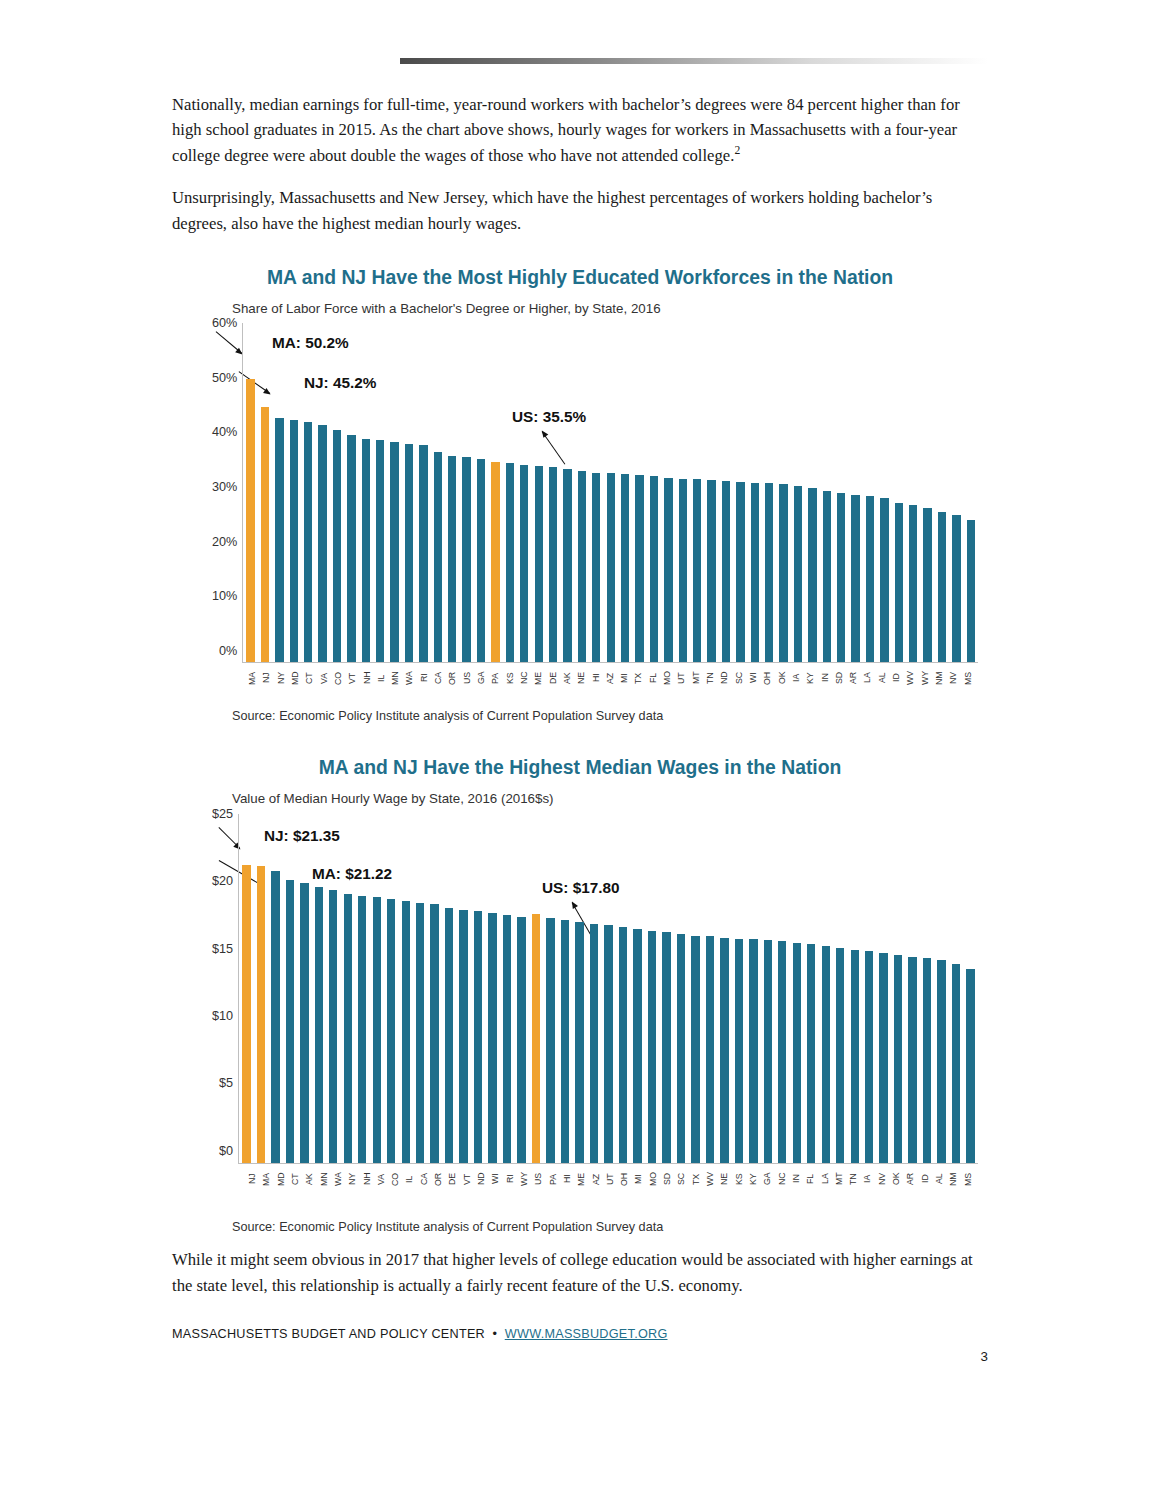Nationally, median earnings for full-time, year-round workers with bachelor’s degrees were 84 percent higher than for high school graduates in 2015. As the chart above shows, hourly wages for workers in Massachusetts with a four-year college degree were about double the wages of those who have not attended college.2
Unsurprisingly, Massachusetts and New Jersey, which have the highest percentages of workers holding bachelor’s degrees, also have the highest median hourly wages.
MA and NJ Have the Most Highly Educated Workforces in the Nation
Share of Labor Force with a Bachelor's Degree or Higher, by State, 2016
MA: 50.2%
NJ: 45.2%
US: 35.5%
60% 50% 40% 30% 20% 10% 0%
MA
NJ
NY
MD
CT
VA
CO
VT
NH
IL
MN
WA
RI
CA
OR
US
GA
PA
KS
NC
ME
DE
AK
NE
HI
AZ
MI
TX
FL
MO
UT
MT
TN
ND
SC
WI
OH
OK
IA
KY
IN
SD
AR
LA
AL
ID
WV
WY
NM
NV
MS
Source: Economic Policy Institute analysis of Current Population Survey data
MA and NJ Have the Highest Median Wages in the Nation
Value of Median Hourly Wage by State, 2016 (2016$s)
NJ: $21.35
MA: $21.22
US: $17.80
$25 $20 $15 $10 $5 $0
NJ
MA
MD
CT
AK
MN
WA
NY
NH
VA
CO
IL
CA
OR
DE
VT
ND
WI
RI
WY
US
PA
HI
ME
AZ
UT
OH
MI
MO
SD
SC
TX
WV
NE
KS
KY
GA
NC
IN
FL
LA
MT
TN
IA
NV
OK
AR
ID
AL
NM
MS
Source: Economic Policy Institute analysis of Current Population Survey data
While it might seem obvious in 2017 that higher levels of college education would be associated with higher earnings at the state level, this relationship is actually a fairly recent feature of the U.S. economy.
MASSACHUSETTS BUDGET AND POLICY CENTER • WWW.MASSBUDGET.ORG
3